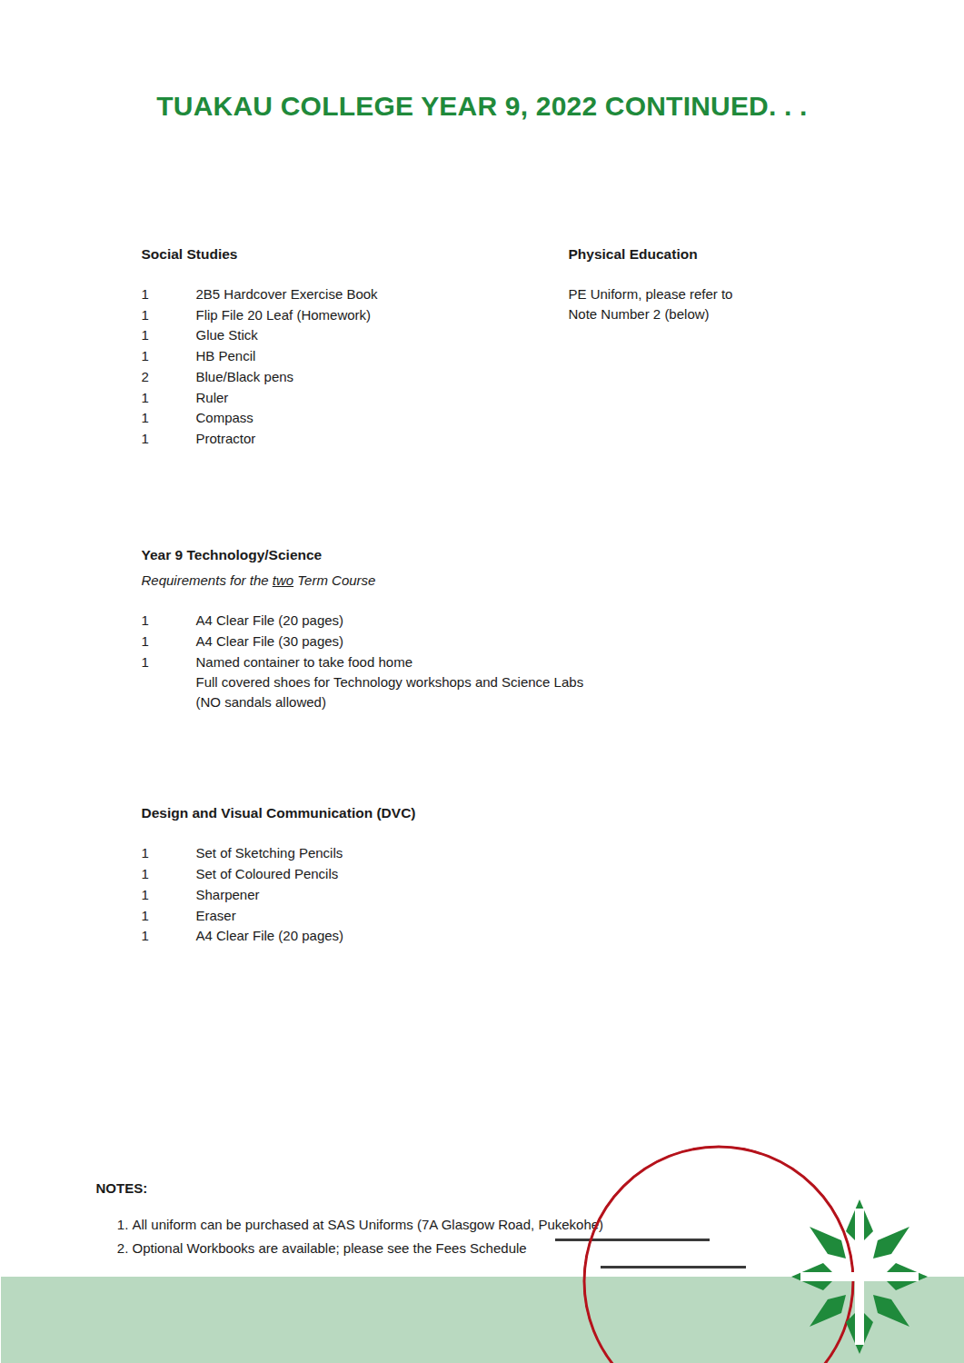TUAKAU COLLEGE YEAR 9, 2022 CONTINUED. . .
Social Studies
| 1 | 2B5 Hardcover Exercise Book |
| 1 | Flip File 20 Leaf (Homework) |
| 1 | Glue Stick |
| 1 | HB Pencil |
| 2 | Blue/Black pens |
| 1 | Ruler |
| 1 | Compass |
| 1 | Protractor |
Physical Education
PE Uniform, please refer to
Note Number 2 (below)
Year 9 Technology/Science
Requirements for the two Term Course
| 1 | A4 Clear File (20 pages) |
| 1 | A4 Clear File (30 pages) |
| 1 | Named container to take food home |
Full covered shoes for Technology workshops and Science Labs
(NO sandals allowed)
Design and Visual Communication (DVC)
| 1 | Set of Sketching Pencils |
| 1 | Set of Coloured Pencils |
| 1 | Sharpener |
| 1 | Eraser |
| 1 | A4 Clear File (20 pages) |
NOTES:
All uniform can be purchased at SAS Uniforms (7A Glasgow Road, Pukekohe)
Optional Workbooks are available; please see the Fees Schedule